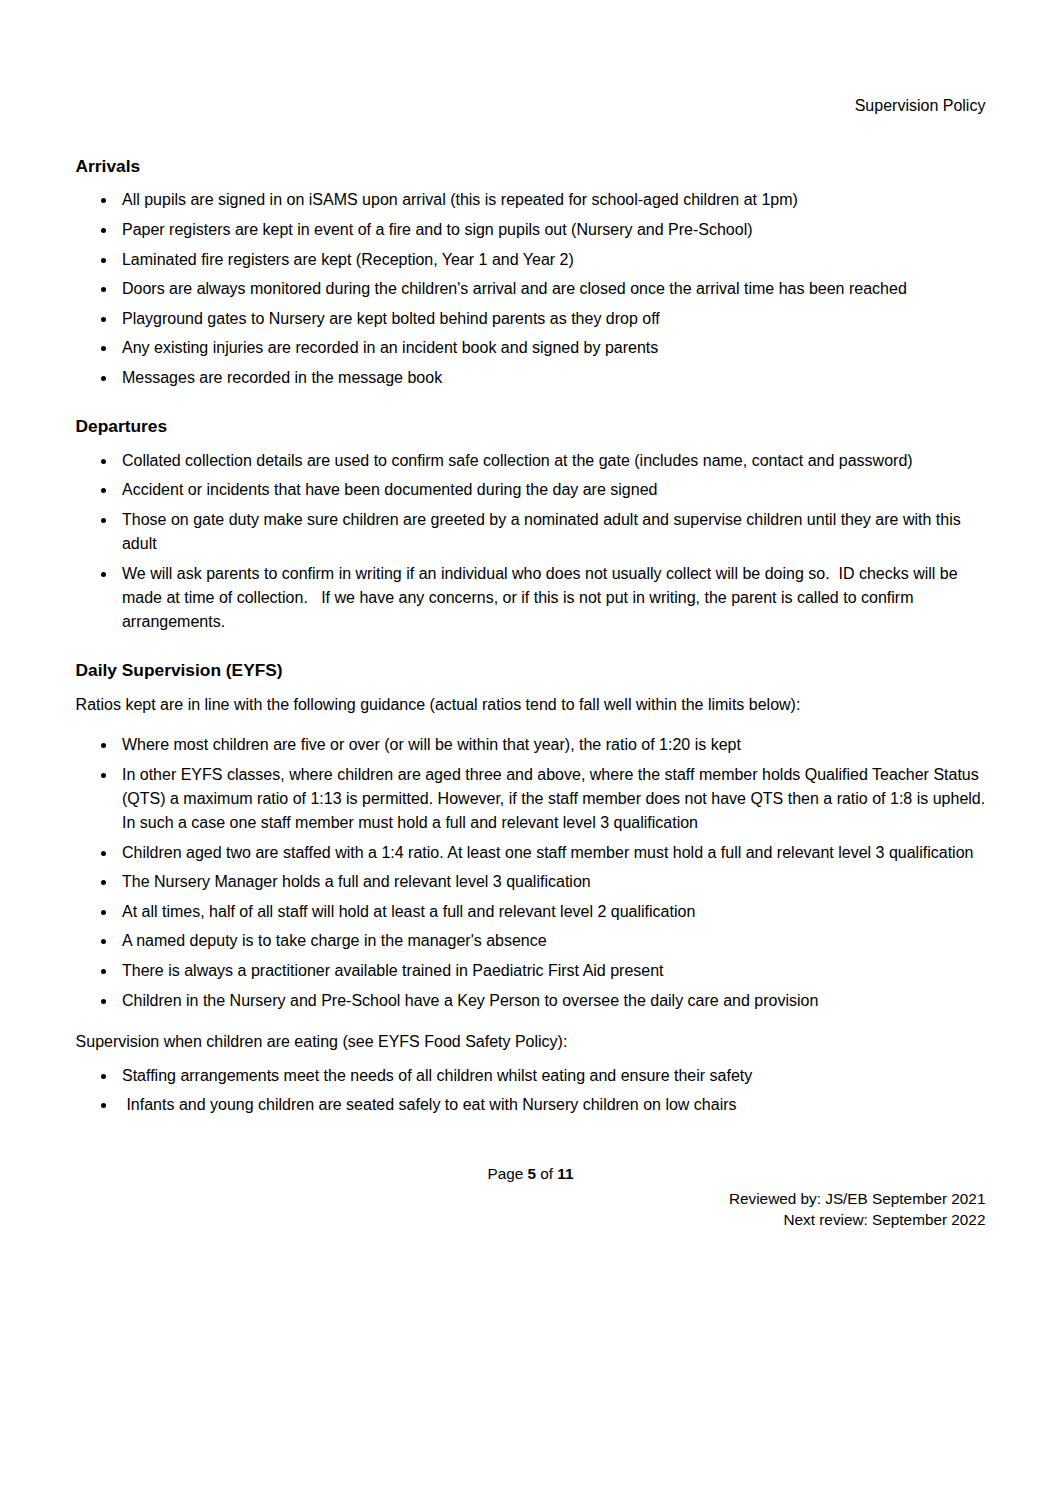Supervision Policy
Arrivals
All pupils are signed in on iSAMS upon arrival (this is repeated for school-aged children at 1pm)
Paper registers are kept in event of a fire and to sign pupils out (Nursery and Pre-School)
Laminated fire registers are kept (Reception, Year 1 and Year 2)
Doors are always monitored during the children's arrival and are closed once the arrival time has been reached
Playground gates to Nursery are kept bolted behind parents as they drop off
Any existing injuries are recorded in an incident book and signed by parents
Messages are recorded in the message book
Departures
Collated collection details are used to confirm safe collection at the gate (includes name, contact and password)
Accident or incidents that have been documented during the day are signed
Those on gate duty make sure children are greeted by a nominated adult and supervise children until they are with this adult
We will ask parents to confirm in writing if an individual who does not usually collect will be doing so. ID checks will be made at time of collection. If we have any concerns, or if this is not put in writing, the parent is called to confirm arrangements.
Daily Supervision (EYFS)
Ratios kept are in line with the following guidance (actual ratios tend to fall well within the limits below):
Where most children are five or over (or will be within that year), the ratio of 1:20 is kept
In other EYFS classes, where children are aged three and above, where the staff member holds Qualified Teacher Status (QTS) a maximum ratio of 1:13 is permitted. However, if the staff member does not have QTS then a ratio of 1:8 is upheld. In such a case one staff member must hold a full and relevant level 3 qualification
Children aged two are staffed with a 1:4 ratio. At least one staff member must hold a full and relevant level 3 qualification
The Nursery Manager holds a full and relevant level 3 qualification
At all times, half of all staff will hold at least a full and relevant level 2 qualification
A named deputy is to take charge in the manager's absence
There is always a practitioner available trained in Paediatric First Aid present
Children in the Nursery and Pre-School have a Key Person to oversee the daily care and provision
Supervision when children are eating (see EYFS Food Safety Policy):
Staffing arrangements meet the needs of all children whilst eating and ensure their safety
Infants and young children are seated safely to eat with Nursery children on low chairs
Page 5 of 11
Reviewed by: JS/EB September 2021
Next review: September 2022